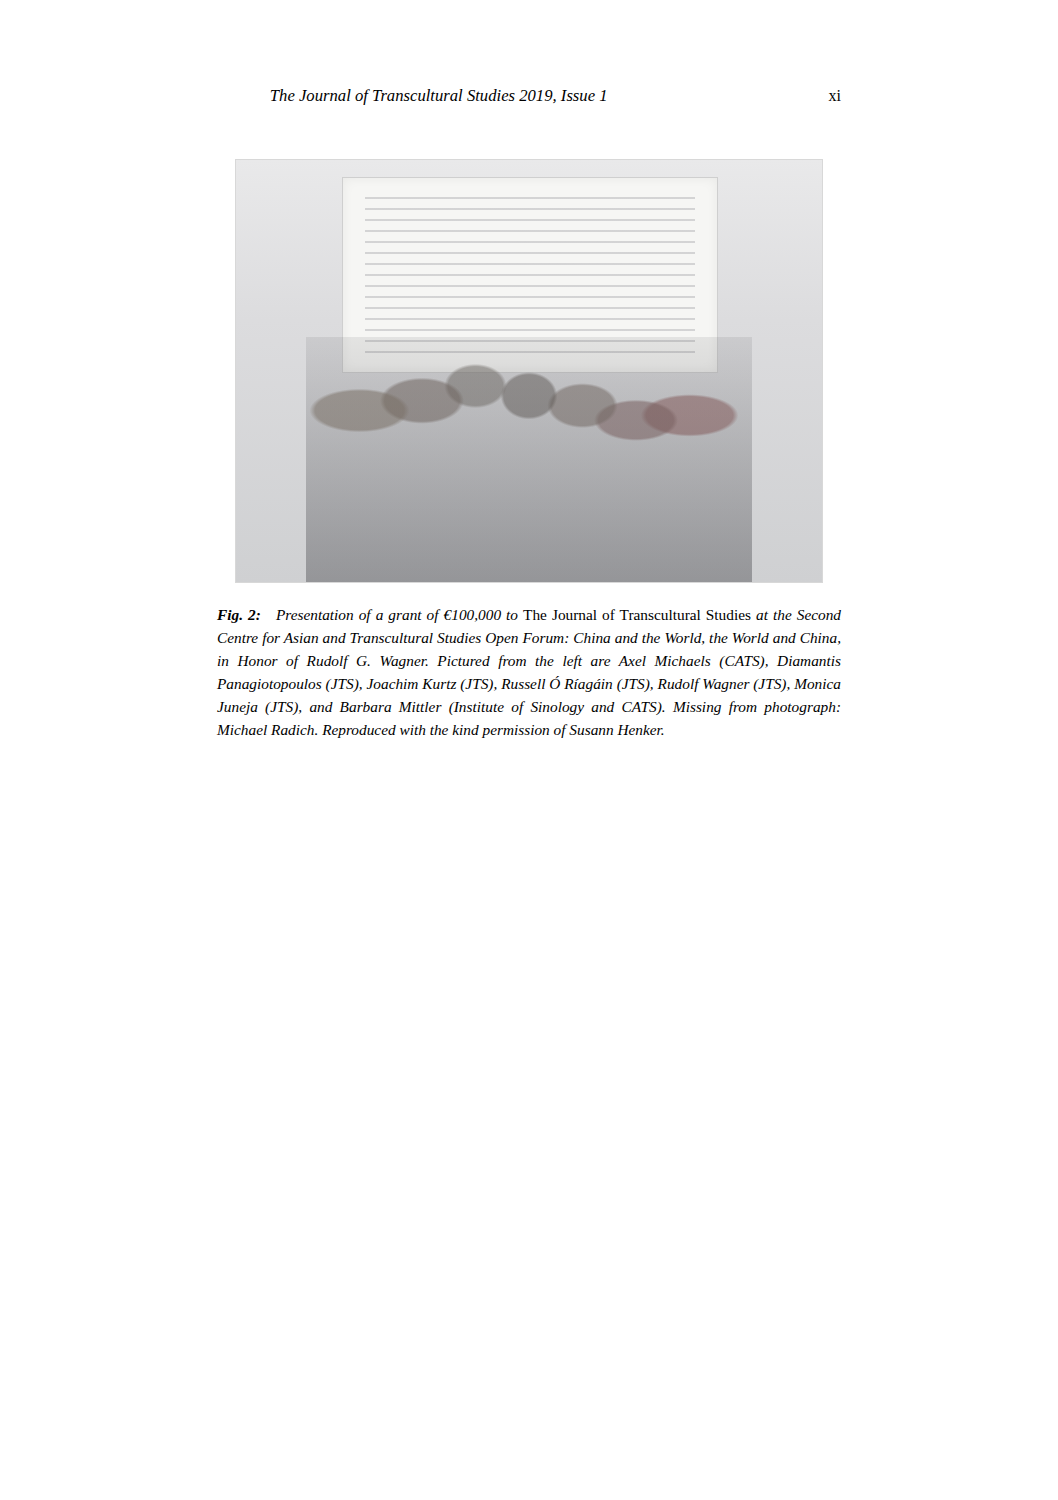The Journal of Transcultural Studies 2019, Issue 1 xi
Fig. 2: Presentation of a grant of €100,000 to The Journal of Transcultural Studies at the Second Centre for Asian and Transcultural Studies Open Forum: China and the World, the World and China, in Honor of Rudolf G. Wagner. Pictured from the left are Axel Michaels (CATS), Diamantis Panagiotopoulos (JTS), Joachim Kurtz (JTS), Russell Ó Ríagáin (JTS), Rudolf Wagner (JTS), Monica Juneja (JTS), and Barbara Mittler (Institute of Sinology and CATS). Missing from photograph: Michael Radich. Reproduced with the kind permission of Susann Henker.